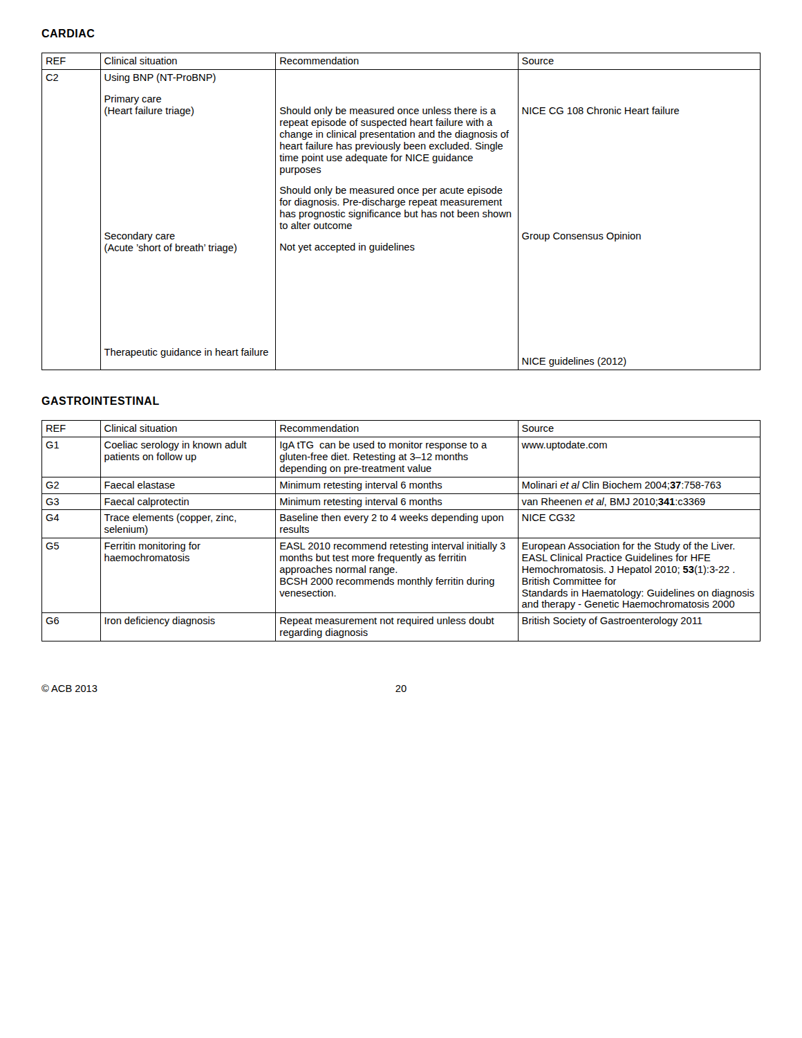CARDIAC
| REF | Clinical situation | Recommendation | Source |
| --- | --- | --- | --- |
| C2 | Using BNP (NT-ProBNP) Primary care (Heart failure triage) Secondary care (Acute ’short of breath’ triage) Therapeutic guidance in heart failure | Should only be measured once unless there is a repeat episode of suspected heart failure with a change in clinical presentation and the diagnosis of heart failure has previously been excluded. Single time point use adequate for NICE guidance purposes Should only be measured once per acute episode for diagnosis. Pre-discharge repeat measurement has prognostic significance but has not been shown to alter outcome Not yet accepted in guidelines | NICE CG 108 Chronic Heart failure Group Consensus Opinion NICE guidelines (2012) |
GASTROINTESTINAL
| REF | Clinical situation | Recommendation | Source |
| --- | --- | --- | --- |
| G1 | Coeliac serology in known adult patients on follow up | IgA tTG can be used to monitor response to a gluten-free diet. Retesting at 3–12 months depending on pre-treatment value | www.uptodate.com |
| G2 | Faecal elastase | Minimum retesting interval 6 months | Molinari et al Clin Biochem 2004; 37 :758-763 |
| G3 | Faecal calprotectin | Minimum retesting interval 6 months | van Rheenen et al , BMJ 2010; 341 :c3369 |
| G4 | Trace elements (copper, zinc, selenium) | Baseline then every 2 to 4 weeks depending upon results | NICE CG32 |
| G5 | Ferritin monitoring for haemochromatosis | EASL 2010 recommend retesting interval initially 3 months but test more frequently as ferritin approaches normal range. BCSH 2000 recommends monthly ferritin during venesection. | European Association for the Study of the Liver. EASL Clinical Practice Guidelines for HFE Hemochromatosis. J Hepatol 2010; 53 (1):3-22 . British Committee for Standards in Haematology: Guidelines on diagnosis and therapy - Genetic Haemochromatosis 2000 |
| G6 | Iron deficiency diagnosis | Repeat measurement not required unless doubt regarding diagnosis | British Society of Gastroenterology 2011 |
© ACB 2013
20